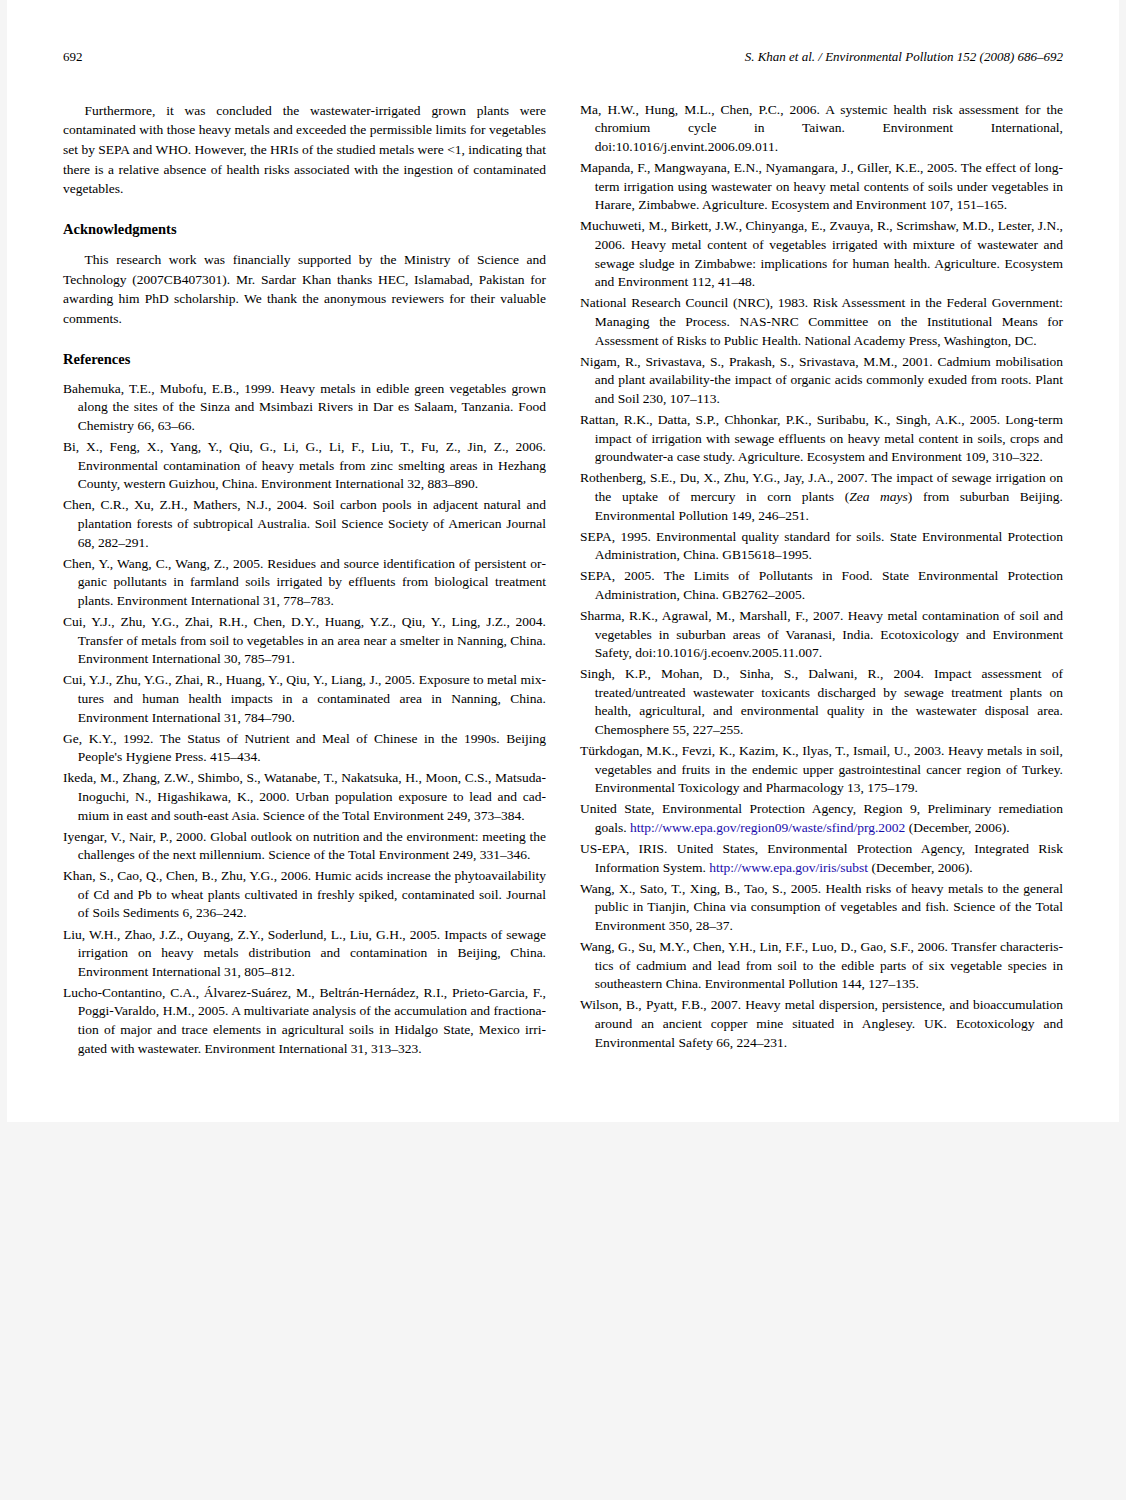692 S. Khan et al. / Environmental Pollution 152 (2008) 686–692
Furthermore, it was concluded the wastewater-irrigated grown plants were contaminated with those heavy metals and exceeded the permissible limits for vegetables set by SEPA and WHO. However, the HRIs of the studied metals were <1, indicating that there is a relative absence of health risks associated with the ingestion of contaminated vegetables.
Acknowledgments
This research work was financially supported by the Ministry of Science and Technology (2007CB407301). Mr. Sardar Khan thanks HEC, Islamabad, Pakistan for awarding him PhD scholarship. We thank the anonymous reviewers for their valuable comments.
References
Bahemuka, T.E., Mubofu, E.B., 1999. Heavy metals in edible green vegetables grown along the sites of the Sinza and Msimbazi Rivers in Dar es Salaam, Tanzania. Food Chemistry 66, 63–66.
Bi, X., Feng, X., Yang, Y., Qiu, G., Li, G., Li, F., Liu, T., Fu, Z., Jin, Z., 2006. Environmental contamination of heavy metals from zinc smelting areas in Hezhang County, western Guizhou, China. Environment International 32, 883–890.
Chen, C.R., Xu, Z.H., Mathers, N.J., 2004. Soil carbon pools in adjacent natural and plantation forests of subtropical Australia. Soil Science Society of American Journal 68, 282–291.
Chen, Y., Wang, C., Wang, Z., 2005. Residues and source identification of persistent organic pollutants in farmland soils irrigated by effluents from biological treatment plants. Environment International 31, 778–783.
Cui, Y.J., Zhu, Y.G., Zhai, R.H., Chen, D.Y., Huang, Y.Z., Qiu, Y., Ling, J.Z., 2004. Transfer of metals from soil to vegetables in an area near a smelter in Nanning, China. Environment International 30, 785–791.
Cui, Y.J., Zhu, Y.G., Zhai, R., Huang, Y., Qiu, Y., Liang, J., 2005. Exposure to metal mixtures and human health impacts in a contaminated area in Nanning, China. Environment International 31, 784–790.
Ge, K.Y., 1992. The Status of Nutrient and Meal of Chinese in the 1990s. Beijing People's Hygiene Press. 415–434.
Ikeda, M., Zhang, Z.W., Shimbo, S., Watanabe, T., Nakatsuka, H., Moon, C.S., Matsuda-Inoguchi, N., Higashikawa, K., 2000. Urban population exposure to lead and cadmium in east and south-east Asia. Science of the Total Environment 249, 373–384.
Iyengar, V., Nair, P., 2000. Global outlook on nutrition and the environment: meeting the challenges of the next millennium. Science of the Total Environment 249, 331–346.
Khan, S., Cao, Q., Chen, B., Zhu, Y.G., 2006. Humic acids increase the phytoavailability of Cd and Pb to wheat plants cultivated in freshly spiked, contaminated soil. Journal of Soils Sediments 6, 236–242.
Liu, W.H., Zhao, J.Z., Ouyang, Z.Y., Soderlund, L., Liu, G.H., 2005. Impacts of sewage irrigation on heavy metals distribution and contamination in Beijing, China. Environment International 31, 805–812.
Lucho-Contantino, C.A., Álvarez-Suárez, M., Beltrán-Hernádez, R.I., Prieto-Garcia, F., Poggi-Varaldo, H.M., 2005. A multivariate analysis of the accumulation and fractionation of major and trace elements in agricultural soils in Hidalgo State, Mexico irrigated with wastewater. Environment International 31, 313–323.
Ma, H.W., Hung, M.L., Chen, P.C., 2006. A systemic health risk assessment for the chromium cycle in Taiwan. Environment International, doi:10.1016/j.envint.2006.09.011.
Mapanda, F., Mangwayana, E.N., Nyamangara, J., Giller, K.E., 2005. The effect of long-term irrigation using wastewater on heavy metal contents of soils under vegetables in Harare, Zimbabwe. Agriculture. Ecosystem and Environment 107, 151–165.
Muchuweti, M., Birkett, J.W., Chinyanga, E., Zvauya, R., Scrimshaw, M.D., Lester, J.N., 2006. Heavy metal content of vegetables irrigated with mixture of wastewater and sewage sludge in Zimbabwe: implications for human health. Agriculture. Ecosystem and Environment 112, 41–48.
National Research Council (NRC), 1983. Risk Assessment in the Federal Government: Managing the Process. NAS-NRC Committee on the Institutional Means for Assessment of Risks to Public Health. National Academy Press, Washington, DC.
Nigam, R., Srivastava, S., Prakash, S., Srivastava, M.M., 2001. Cadmium mobilisation and plant availability-the impact of organic acids commonly exuded from roots. Plant and Soil 230, 107–113.
Rattan, R.K., Datta, S.P., Chhonkar, P.K., Suribabu, K., Singh, A.K., 2005. Long-term impact of irrigation with sewage effluents on heavy metal content in soils, crops and groundwater-a case study. Agriculture. Ecosystem and Environment 109, 310–322.
Rothenberg, S.E., Du, X., Zhu, Y.G., Jay, J.A., 2007. The impact of sewage irrigation on the uptake of mercury in corn plants (Zea mays) from suburban Beijing. Environmental Pollution 149, 246–251.
SEPA, 1995. Environmental quality standard for soils. State Environmental Protection Administration, China. GB15618–1995.
SEPA, 2005. The Limits of Pollutants in Food. State Environmental Protection Administration, China. GB2762–2005.
Sharma, R.K., Agrawal, M., Marshall, F., 2007. Heavy metal contamination of soil and vegetables in suburban areas of Varanasi, India. Ecotoxicology and Environment Safety, doi:10.1016/j.ecoenv.2005.11.007.
Singh, K.P., Mohan, D., Sinha, S., Dalwani, R., 2004. Impact assessment of treated/untreated wastewater toxicants discharged by sewage treatment plants on health, agricultural, and environmental quality in the wastewater disposal area. Chemosphere 55, 227–255.
Türkdogan, M.K., Fevzi, K., Kazim, K., Ilyas, T., Ismail, U., 2003. Heavy metals in soil, vegetables and fruits in the endemic upper gastrointestinal cancer region of Turkey. Environmental Toxicology and Pharmacology 13, 175–179.
United State, Environmental Protection Agency, Region 9, Preliminary remediation goals. http://www.epa.gov/region09/waste/sfind/prg.2002 (December, 2006).
US-EPA, IRIS. United States, Environmental Protection Agency, Integrated Risk Information System. http://www.epa.gov/iris/subst (December, 2006).
Wang, X., Sato, T., Xing, B., Tao, S., 2005. Health risks of heavy metals to the general public in Tianjin, China via consumption of vegetables and fish. Science of the Total Environment 350, 28–37.
Wang, G., Su, M.Y., Chen, Y.H., Lin, F.F., Luo, D., Gao, S.F., 2006. Transfer characteristics of cadmium and lead from soil to the edible parts of six vegetable species in southeastern China. Environmental Pollution 144, 127–135.
Wilson, B., Pyatt, F.B., 2007. Heavy metal dispersion, persistence, and bioaccumulation around an ancient copper mine situated in Anglesey. UK. Ecotoxicology and Environmental Safety 66, 224–231.